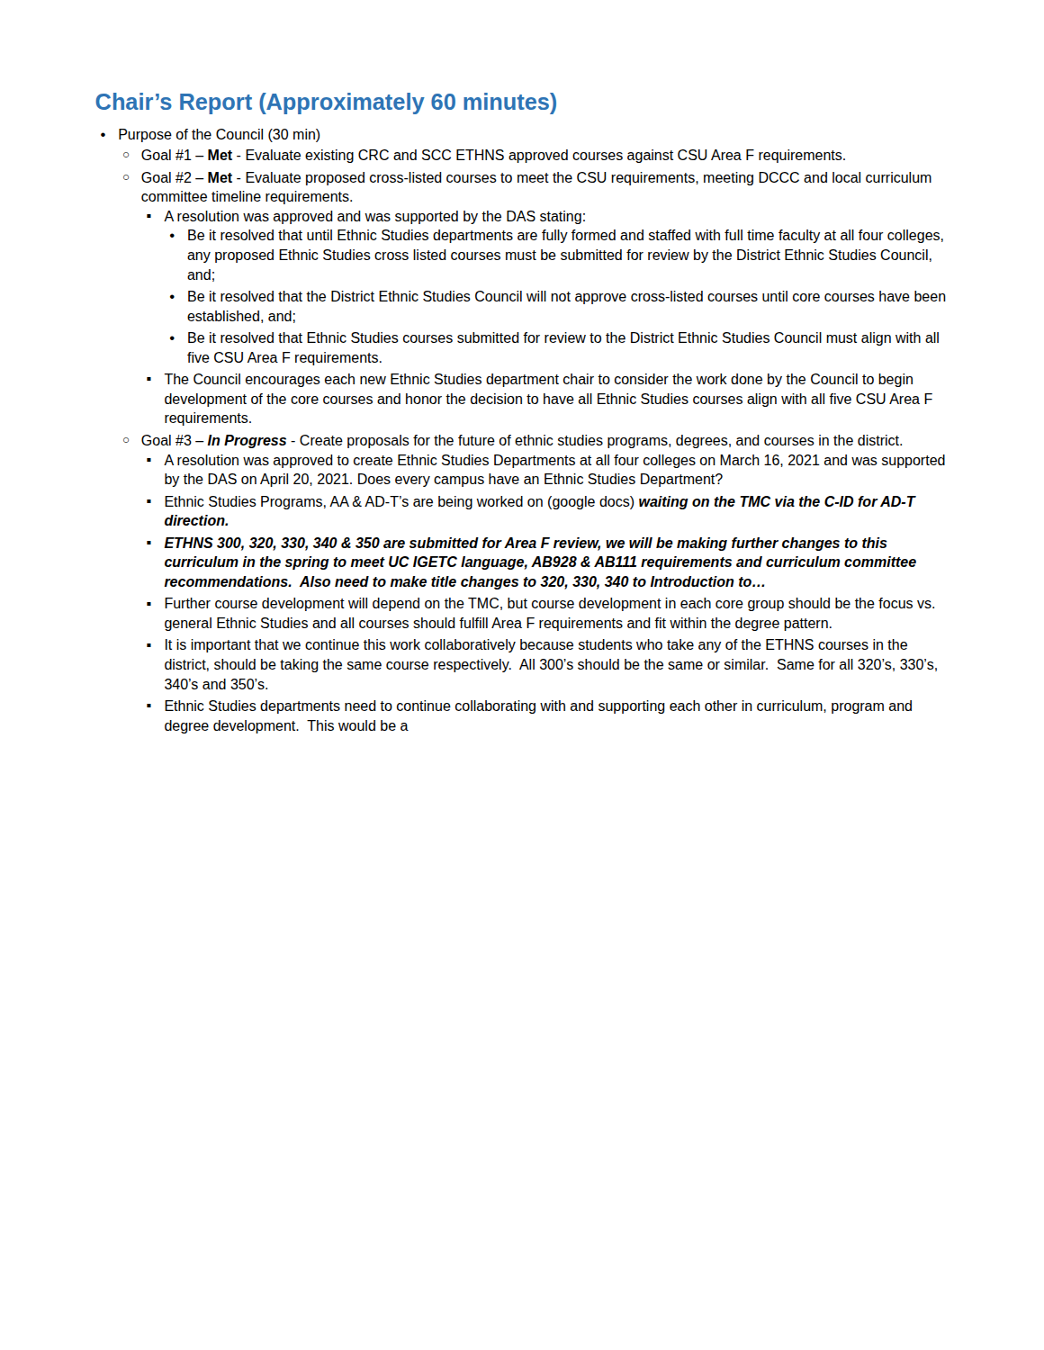Chair’s Report (Approximately 60 minutes)
Purpose of the Council (30 min)
Goal #1 – Met - Evaluate existing CRC and SCC ETHNS approved courses against CSU Area F requirements.
Goal #2 – Met - Evaluate proposed cross-listed courses to meet the CSU requirements, meeting DCCC and local curriculum committee timeline requirements.
A resolution was approved and was supported by the DAS stating:
Be it resolved that until Ethnic Studies departments are fully formed and staffed with full time faculty at all four colleges, any proposed Ethnic Studies cross listed courses must be submitted for review by the District Ethnic Studies Council, and;
Be it resolved that the District Ethnic Studies Council will not approve cross-listed courses until core courses have been established, and;
Be it resolved that Ethnic Studies courses submitted for review to the District Ethnic Studies Council must align with all five CSU Area F requirements.
The Council encourages each new Ethnic Studies department chair to consider the work done by the Council to begin development of the core courses and honor the decision to have all Ethnic Studies courses align with all five CSU Area F requirements.
Goal #3 – In Progress - Create proposals for the future of ethnic studies programs, degrees, and courses in the district.
A resolution was approved to create Ethnic Studies Departments at all four colleges on March 16, 2021 and was supported by the DAS on April 20, 2021. Does every campus have an Ethnic Studies Department?
Ethnic Studies Programs, AA & AD-T’s are being worked on (google docs) waiting on the TMC via the C-ID for AD-T direction.
ETHNS 300, 320, 330, 340 & 350 are submitted for Area F review, we will be making further changes to this curriculum in the spring to meet UC IGETC language, AB928 & AB111 requirements and curriculum committee recommendations. Also need to make title changes to 320, 330, 340 to Introduction to…
Further course development will depend on the TMC, but course development in each core group should be the focus vs. general Ethnic Studies and all courses should fulfill Area F requirements and fit within the degree pattern.
It is important that we continue this work collaboratively because students who take any of the ETHNS courses in the district, should be taking the same course respectively. All 300’s should be the same or similar. Same for all 320’s, 330’s, 340’s and 350’s.
Ethnic Studies departments need to continue collaborating with and supporting each other in curriculum, program and degree development. This would be a